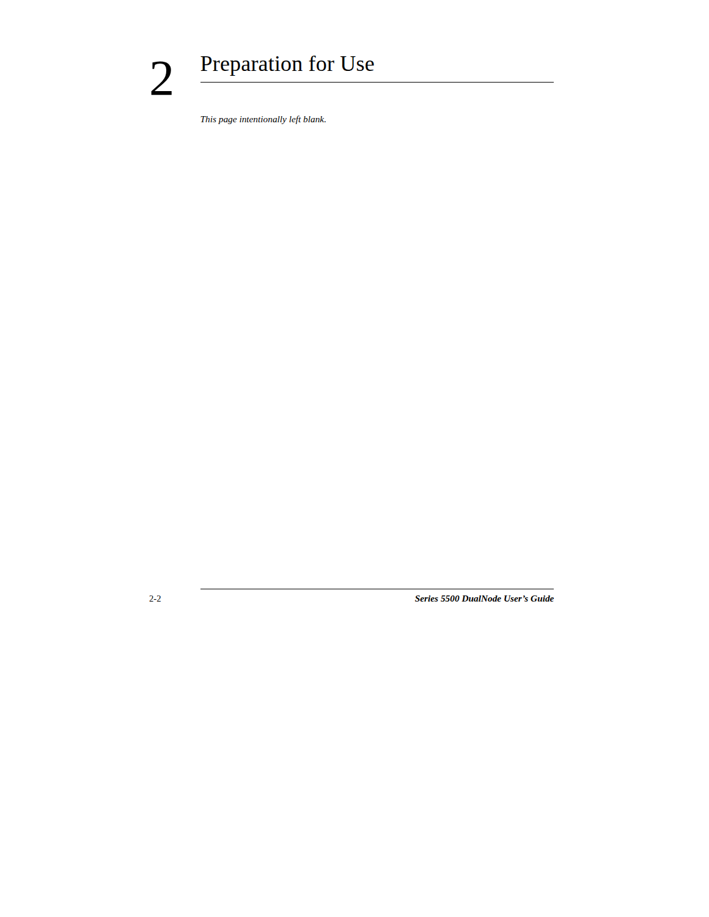2
Preparation for Use
This page intentionally left blank.
2-2
Series 5500 DualNode User’s Guide